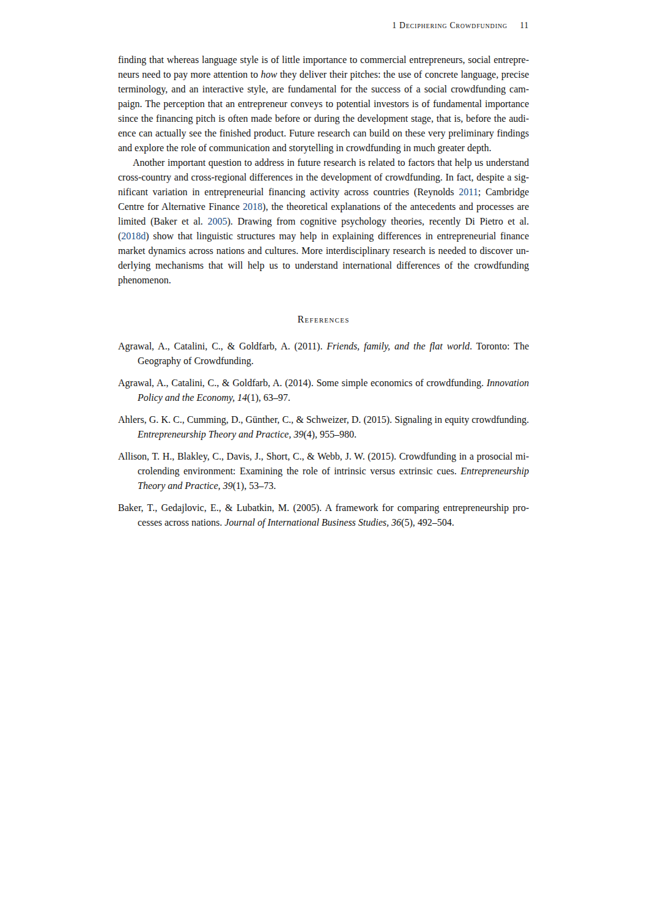1 Deciphering Crowdfunding11
finding that whereas language style is of little importance to commercial entrepreneurs, social entrepreneurs need to pay more attention to how they deliver their pitches: the use of concrete language, precise terminology, and an interactive style, are fundamental for the success of a social crowdfunding campaign. The perception that an entrepreneur conveys to potential investors is of fundamental importance since the financing pitch is often made before or during the development stage, that is, before the audience can actually see the finished product. Future research can build on these very preliminary findings and explore the role of communication and storytelling in crowdfunding in much greater depth.
Another important question to address in future research is related to factors that help us understand cross-country and cross-regional differences in the development of crowdfunding. In fact, despite a significant variation in entrepreneurial financing activity across countries (Reynolds 2011; Cambridge Centre for Alternative Finance 2018), the theoretical explanations of the antecedents and processes are limited (Baker et al. 2005). Drawing from cognitive psychology theories, recently Di Pietro et al. (2018d) show that linguistic structures may help in explaining differences in entrepreneurial finance market dynamics across nations and cultures. More interdisciplinary research is needed to discover underlying mechanisms that will help us to understand international differences of the crowdfunding phenomenon.
References
Agrawal, A., Catalini, C., & Goldfarb, A. (2011). Friends, family, and the flat world. Toronto: The Geography of Crowdfunding.
Agrawal, A., Catalini, C., & Goldfarb, A. (2014). Some simple economics of crowdfunding. Innovation Policy and the Economy, 14(1), 63–97.
Ahlers, G. K. C., Cumming, D., Günther, C., & Schweizer, D. (2015). Signaling in equity crowdfunding. Entrepreneurship Theory and Practice, 39(4), 955–980.
Allison, T. H., Blakley, C., Davis, J., Short, C., & Webb, J. W. (2015). Crowdfunding in a prosocial microlending environment: Examining the role of intrinsic versus extrinsic cues. Entrepreneurship Theory and Practice, 39(1), 53–73.
Baker, T., Gedajlovic, E., & Lubatkin, M. (2005). A framework for comparing entrepreneurship processes across nations. Journal of International Business Studies, 36(5), 492–504.